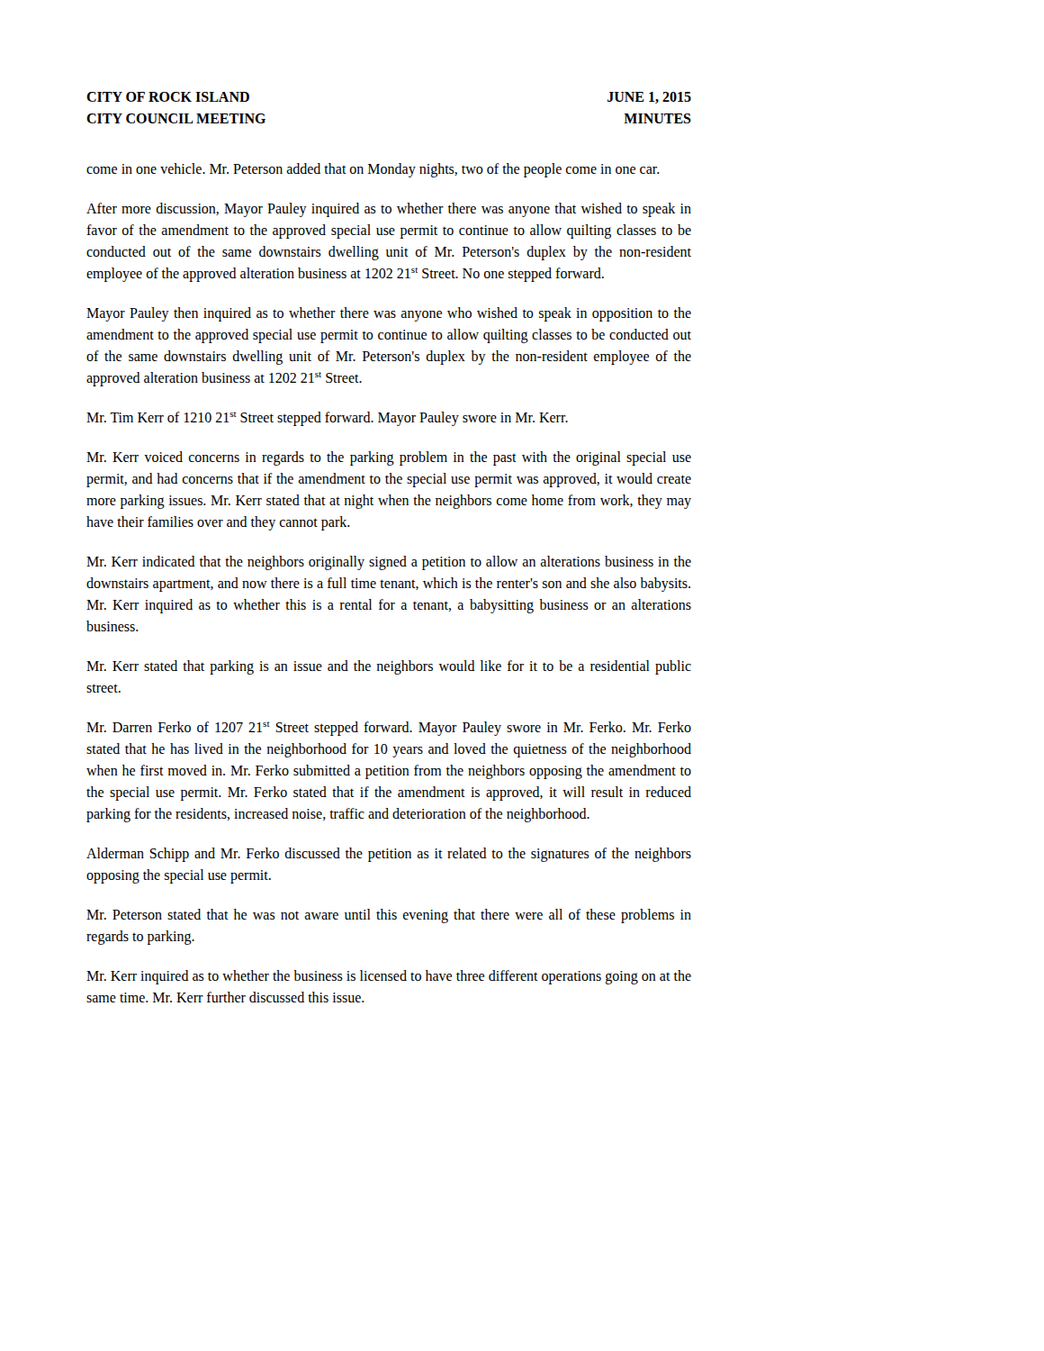City of Rock Island June 1, 2015
City Council Meeting Minutes
come in one vehicle. Mr. Peterson added that on Monday nights, two of the people come in one car.
After more discussion, Mayor Pauley inquired as to whether there was anyone that wished to speak in favor of the amendment to the approved special use permit to continue to allow quilting classes to be conducted out of the same downstairs dwelling unit of Mr. Peterson's duplex by the non-resident employee of the approved alteration business at 1202 21st Street. No one stepped forward.
Mayor Pauley then inquired as to whether there was anyone who wished to speak in opposition to the amendment to the approved special use permit to continue to allow quilting classes to be conducted out of the same downstairs dwelling unit of Mr. Peterson's duplex by the non-resident employee of the approved alteration business at 1202 21st Street.
Mr. Tim Kerr of 1210 21st Street stepped forward. Mayor Pauley swore in Mr. Kerr.
Mr. Kerr voiced concerns in regards to the parking problem in the past with the original special use permit, and had concerns that if the amendment to the special use permit was approved, it would create more parking issues. Mr. Kerr stated that at night when the neighbors come home from work, they may have their families over and they cannot park.
Mr. Kerr indicated that the neighbors originally signed a petition to allow an alterations business in the downstairs apartment, and now there is a full time tenant, which is the renter's son and she also babysits. Mr. Kerr inquired as to whether this is a rental for a tenant, a babysitting business or an alterations business.
Mr. Kerr stated that parking is an issue and the neighbors would like for it to be a residential public street.
Mr. Darren Ferko of 1207 21st Street stepped forward. Mayor Pauley swore in Mr. Ferko. Mr. Ferko stated that he has lived in the neighborhood for 10 years and loved the quietness of the neighborhood when he first moved in. Mr. Ferko submitted a petition from the neighbors opposing the amendment to the special use permit. Mr. Ferko stated that if the amendment is approved, it will result in reduced parking for the residents, increased noise, traffic and deterioration of the neighborhood.
Alderman Schipp and Mr. Ferko discussed the petition as it related to the signatures of the neighbors opposing the special use permit.
Mr. Peterson stated that he was not aware until this evening that there were all of these problems in regards to parking.
Mr. Kerr inquired as to whether the business is licensed to have three different operations going on at the same time. Mr. Kerr further discussed this issue.